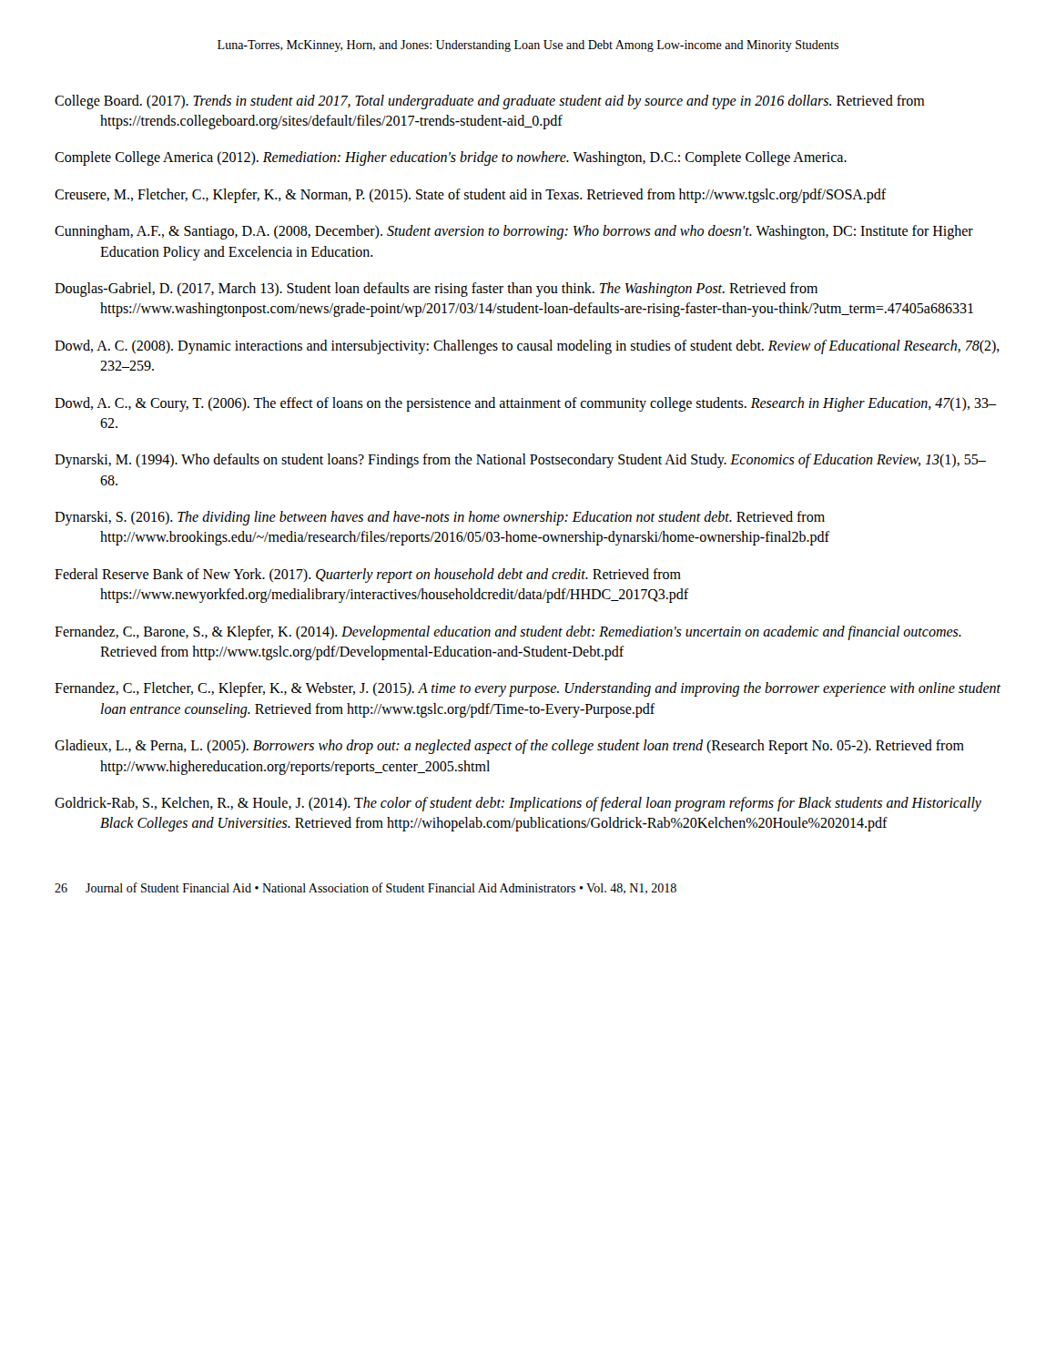Luna-Torres, McKinney, Horn, and Jones: Understanding Loan Use and Debt Among Low-income and Minority Students
College Board. (2017). Trends in student aid 2017, Total undergraduate and graduate student aid by source and type in 2016 dollars. Retrieved from https://trends.collegeboard.org/sites/default/files/2017-trends-student-aid_0.pdf
Complete College America (2012). Remediation: Higher education's bridge to nowhere. Washington, D.C.: Complete College America.
Creusere, M., Fletcher, C., Klepfer, K., & Norman, P. (2015). State of student aid in Texas. Retrieved from http://www.tgslc.org/pdf/SOSA.pdf
Cunningham, A.F., & Santiago, D.A. (2008, December). Student aversion to borrowing: Who borrows and who doesn't. Washington, DC: Institute for Higher Education Policy and Excelencia in Education.
Douglas-Gabriel, D. (2017, March 13). Student loan defaults are rising faster than you think. The Washington Post. Retrieved from https://www.washingtonpost.com/news/grade-point/wp/2017/03/14/student-loan-defaults-are-rising-faster-than-you-think/?utm_term=.47405a686331
Dowd, A. C. (2008). Dynamic interactions and intersubjectivity: Challenges to causal modeling in studies of student debt. Review of Educational Research, 78(2), 232–259.
Dowd, A. C., & Coury, T. (2006). The effect of loans on the persistence and attainment of community college students. Research in Higher Education, 47(1), 33–62.
Dynarski, M. (1994). Who defaults on student loans? Findings from the National Postsecondary Student Aid Study. Economics of Education Review, 13(1), 55–68.
Dynarski, S. (2016). The dividing line between haves and have-nots in home ownership: Education not student debt. Retrieved from http://www.brookings.edu/~/media/research/files/reports/2016/05/03-home-ownership-dynarski/home-ownership-final2b.pdf
Federal Reserve Bank of New York. (2017). Quarterly report on household debt and credit. Retrieved from https://www.newyorkfed.org/medialibrary/interactives/householdcredit/data/pdf/HHDC_2017Q3.pdf
Fernandez, C., Barone, S., & Klepfer, K. (2014). Developmental education and student debt: Remediation's uncertain on academic and financial outcomes. Retrieved from http://www.tgslc.org/pdf/Developmental-Education-and-Student-Debt.pdf
Fernandez, C., Fletcher, C., Klepfer, K., & Webster, J. (2015). A time to every purpose. Understanding and improving the borrower experience with online student loan entrance counseling. Retrieved from http://www.tgslc.org/pdf/Time-to-Every-Purpose.pdf
Gladieux, L., & Perna, L. (2005). Borrowers who drop out: a neglected aspect of the college student loan trend (Research Report No. 05-2). Retrieved from http://www.highereducation.org/reports/reports_center_2005.shtml
Goldrick-Rab, S., Kelchen, R., & Houle, J. (2014). The color of student debt: Implications of federal loan program reforms for Black students and Historically Black Colleges and Universities. Retrieved from http://wihopelab.com/publications/Goldrick-Rab%20Kelchen%20Houle%202014.pdf
26 Journal of Student Financial Aid • National Association of Student Financial Aid Administrators • Vol. 48, N1, 2018